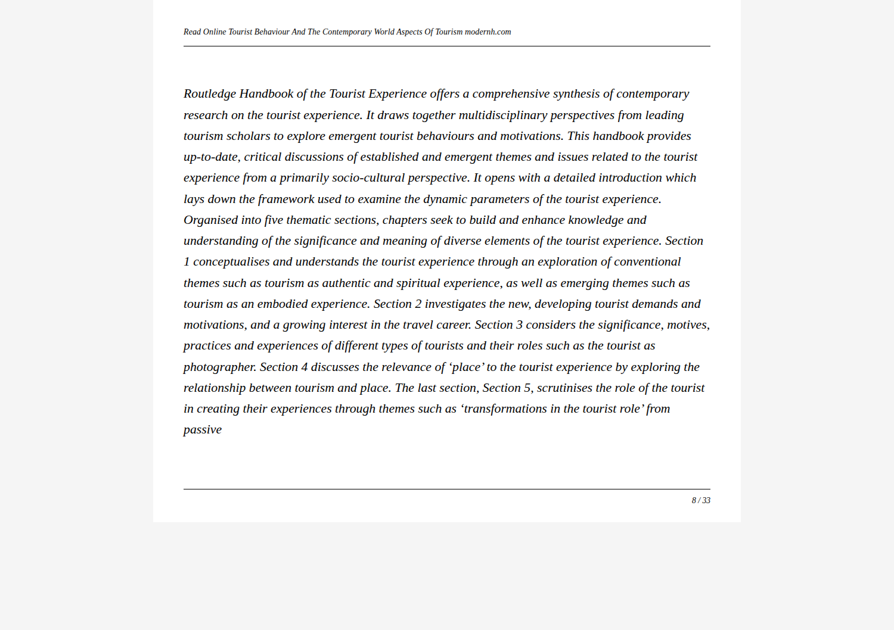Read Online Tourist Behaviour And The Contemporary World Aspects Of Tourism modernh.com
Routledge Handbook of the Tourist Experience offers a comprehensive synthesis of contemporary research on the tourist experience. It draws together multidisciplinary perspectives from leading tourism scholars to explore emergent tourist behaviours and motivations. This handbook provides up-to-date, critical discussions of established and emergent themes and issues related to the tourist experience from a primarily socio-cultural perspective. It opens with a detailed introduction which lays down the framework used to examine the dynamic parameters of the tourist experience. Organised into five thematic sections, chapters seek to build and enhance knowledge and understanding of the significance and meaning of diverse elements of the tourist experience. Section 1 conceptualises and understands the tourist experience through an exploration of conventional themes such as tourism as authentic and spiritual experience, as well as emerging themes such as tourism as an embodied experience. Section 2 investigates the new, developing tourist demands and motivations, and a growing interest in the travel career. Section 3 considers the significance, motives, practices and experiences of different types of tourists and their roles such as the tourist as photographer. Section 4 discusses the relevance of ‘place’ to the tourist experience by exploring the relationship between tourism and place. The last section, Section 5, scrutinises the role of the tourist in creating their experiences through themes such as ‘transformations in the tourist role’ from passive
8 / 33